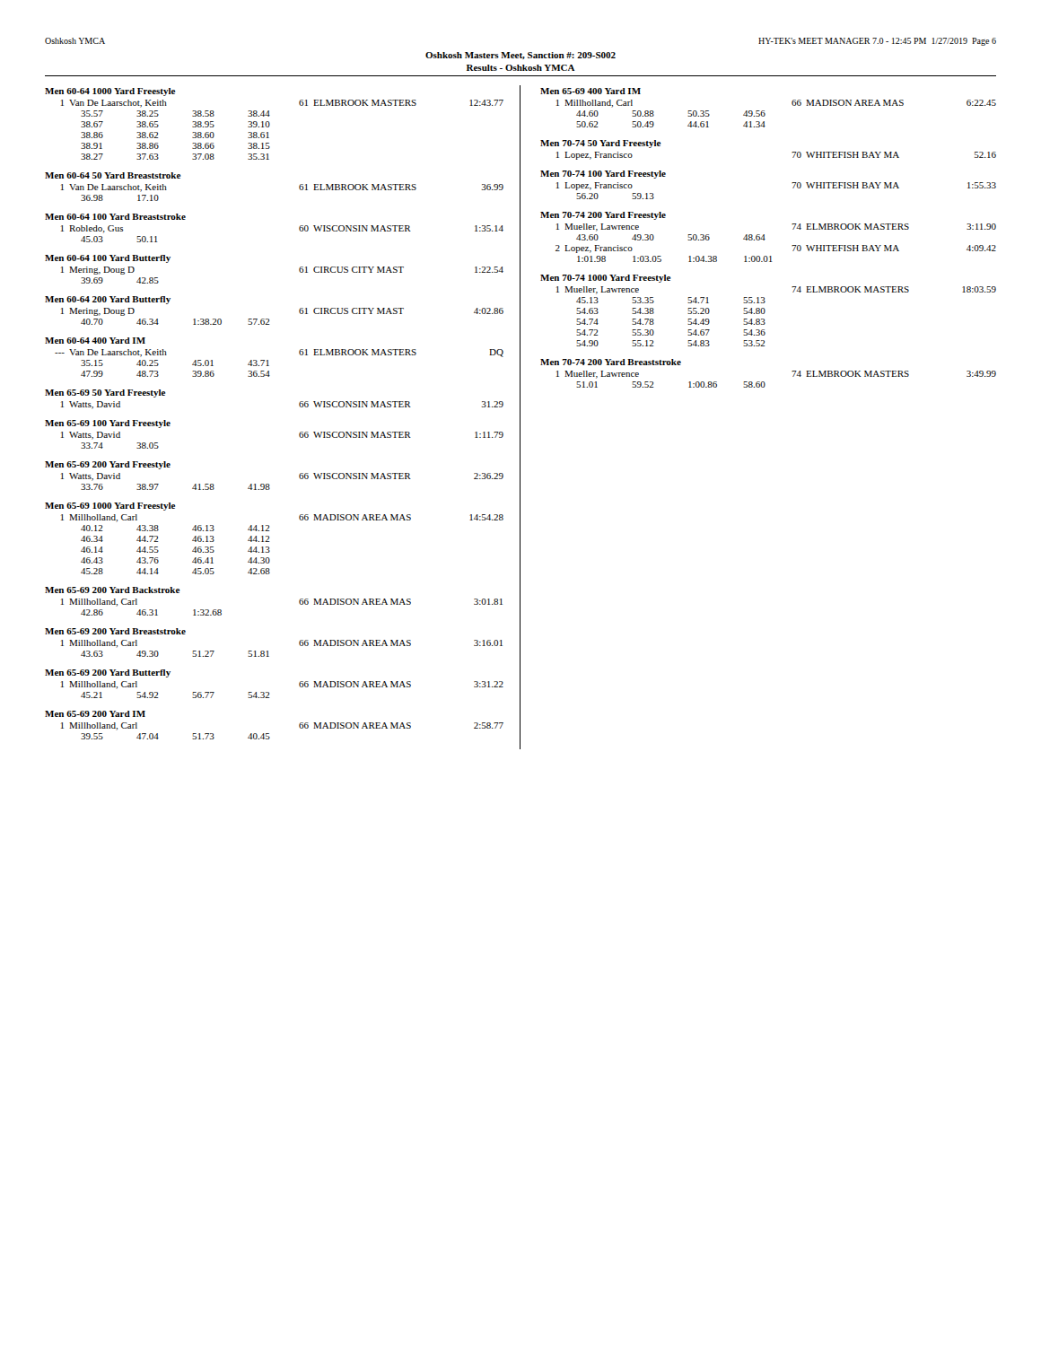Oshkosh YMCA
HY-TEK's MEET MANAGER 7.0 - 12:45 PM 1/27/2019 Page 6
Oshkosh Masters Meet, Sanction #: 209-S002
Results - Oshkosh YMCA
Men 60-64 1000 Yard Freestyle
| 1 | Van De Laarschot, Keith | 61 | ELMBROOK MASTERS | 12:43.77 |
| 35.57 | 38.25 | 38.58 | 38.44 |
| 38.67 | 38.65 | 38.95 | 39.10 |
| 38.86 | 38.62 | 38.60 | 38.61 |
| 38.91 | 38.86 | 38.66 | 38.15 |
| 38.27 | 37.63 | 37.08 | 35.31 |
Men 60-64 50 Yard Breaststroke
| 1 | Van De Laarschot, Keith | 61 | ELMBROOK MASTERS | 36.99 |
| 36.98 | 17.10 |
Men 60-64 100 Yard Breaststroke
| 1 | Robledo, Gus | 60 | WISCONSIN MASTER | 1:35.14 |
| 45.03 | 50.11 |
Men 60-64 100 Yard Butterfly
| 1 | Mering, Doug D | 61 | CIRCUS CITY MAST | 1:22.54 |
| 39.69 | 42.85 |
Men 60-64 200 Yard Butterfly
| 1 | Mering, Doug D | 61 | CIRCUS CITY MAST | 4:02.86 |
| 40.70 | 46.34 | 1:38.20 | 57.62 |
Men 60-64 400 Yard IM
| --- | Van De Laarschot, Keith | 61 | ELMBROOK MASTERS | DQ |
| 35.15 | 40.25 | 45.01 | 43.71 |
| 47.99 | 48.73 | 39.86 | 36.54 |
Men 65-69 50 Yard Freestyle
| 1 | Watts, David | 66 | WISCONSIN MASTER | 31.29 |
Men 65-69 100 Yard Freestyle
| 1 | Watts, David | 66 | WISCONSIN MASTER | 1:11.79 |
| 33.74 | 38.05 |
Men 65-69 200 Yard Freestyle
| 1 | Watts, David | 66 | WISCONSIN MASTER | 2:36.29 |
| 33.76 | 38.97 | 41.58 | 41.98 |
Men 65-69 1000 Yard Freestyle
| 1 | Millholland, Carl | 66 | MADISON AREA MAS | 14:54.28 |
| 40.12 | 43.38 | 46.13 | 44.12 |
| 46.34 | 44.72 | 46.13 | 44.12 |
| 46.14 | 44.55 | 46.35 | 44.13 |
| 46.43 | 43.76 | 46.41 | 44.30 |
| 45.28 | 44.14 | 45.05 | 42.68 |
Men 65-69 200 Yard Backstroke
| 1 | Millholland, Carl | 66 | MADISON AREA MAS | 3:01.81 |
| 42.86 | 46.31 | 1:32.68 |
Men 65-69 200 Yard Breaststroke
| 1 | Millholland, Carl | 66 | MADISON AREA MAS | 3:16.01 |
| 43.63 | 49.30 | 51.27 | 51.81 |
Men 65-69 200 Yard Butterfly
| 1 | Millholland, Carl | 66 | MADISON AREA MAS | 3:31.22 |
| 45.21 | 54.92 | 56.77 | 54.32 |
Men 65-69 200 Yard IM
| 1 | Millholland, Carl | 66 | MADISON AREA MAS | 2:58.77 |
| 39.55 | 47.04 | 51.73 | 40.45 |
Men 65-69 400 Yard IM
| 1 | Millholland, Carl | 66 | MADISON AREA MAS | 6:22.45 |
| 44.60 | 50.88 | 50.35 | 49.56 |
| 50.62 | 50.49 | 44.61 | 41.34 |
Men 70-74 50 Yard Freestyle
| 1 | Lopez, Francisco | 70 | WHITEFISH BAY MA | 52.16 |
Men 70-74 100 Yard Freestyle
| 1 | Lopez, Francisco | 70 | WHITEFISH BAY MA | 1:55.33 |
| 56.20 | 59.13 |
Men 70-74 200 Yard Freestyle
| 1 | Mueller, Lawrence | 74 | ELMBROOK MASTERS | 3:11.90 |
| 43.60 | 49.30 | 50.36 | 48.64 |
| 2 | Lopez, Francisco | 70 | WHITEFISH BAY MA | 4:09.42 |
| 1:01.98 | 1:03.05 | 1:04.38 | 1:00.01 |
Men 70-74 1000 Yard Freestyle
| 1 | Mueller, Lawrence | 74 | ELMBROOK MASTERS | 18:03.59 |
| 45.13 | 53.35 | 54.71 | 55.13 |
| 54.63 | 54.38 | 55.20 | 54.80 |
| 54.74 | 54.78 | 54.49 | 54.83 |
| 54.72 | 55.30 | 54.67 | 54.36 |
| 54.90 | 55.12 | 54.83 | 53.52 |
Men 70-74 200 Yard Breaststroke
| 1 | Mueller, Lawrence | 74 | ELMBROOK MASTERS | 3:49.99 |
| 51.01 | 59.52 | 1:00.86 | 58.60 |